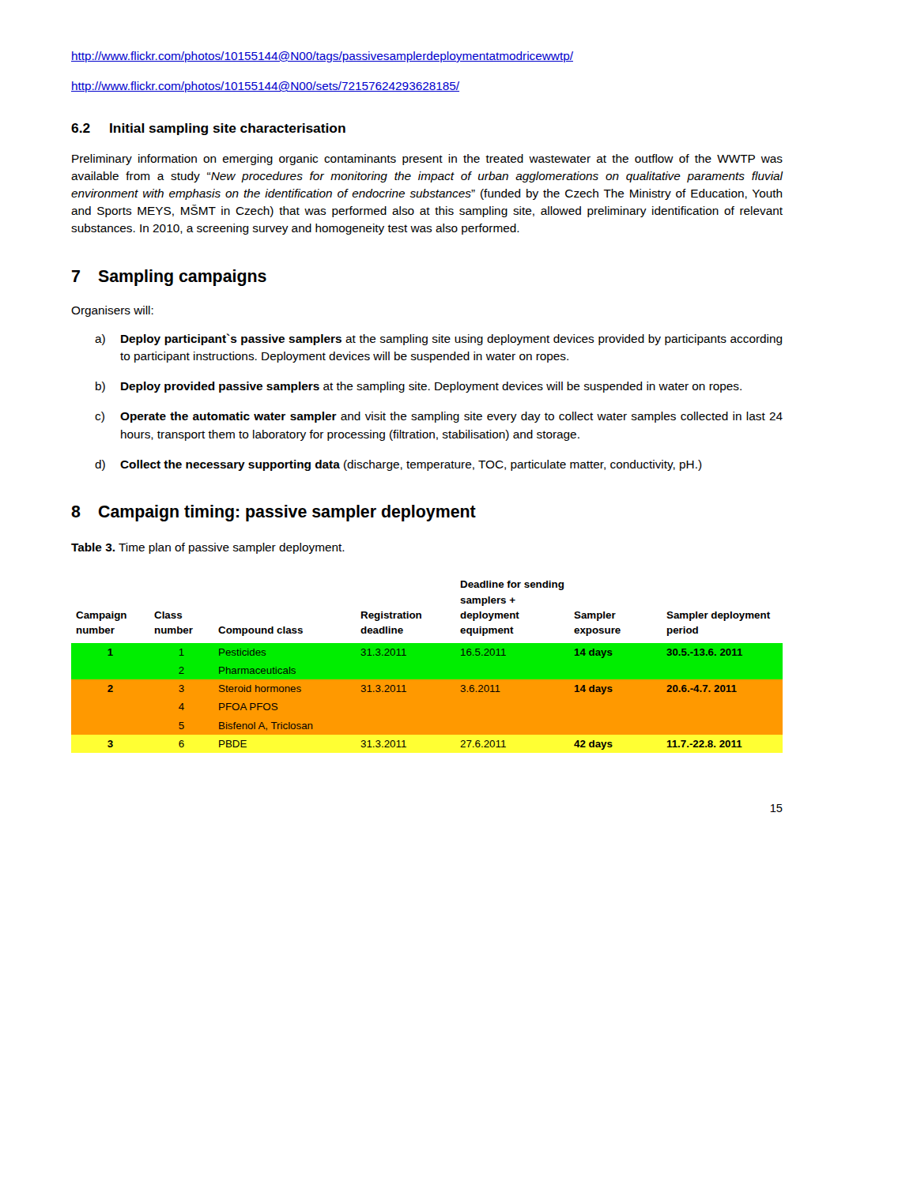http://www.flickr.com/photos/10155144@N00/tags/passivesamplerdeploymentatmodricewwtp/
http://www.flickr.com/photos/10155144@N00/sets/72157624293628185/
6.2 Initial sampling site characterisation
Preliminary information on emerging organic contaminants present in the treated wastewater at the outflow of the WWTP was available from a study “New procedures for monitoring the impact of urban agglomerations on qualitative paraments fluvial environment with emphasis on the identification of endocrine substances” (funded by the Czech The Ministry of Education, Youth and Sports MEYS, MŠMT in Czech) that was performed also at this sampling site, allowed preliminary identification of relevant substances. In 2010, a screening survey and homogeneity test was also performed.
7 Sampling campaigns
Organisers will:
a) Deploy participant`s passive samplers at the sampling site using deployment devices provided by participants according to participant instructions. Deployment devices will be suspended in water on ropes.
b) Deploy provided passive samplers at the sampling site. Deployment devices will be suspended in water on ropes.
c) Operate the automatic water sampler and visit the sampling site every day to collect water samples collected in last 24 hours, transport them to laboratory for processing (filtration, stabilisation) and storage.
d) Collect the necessary supporting data (discharge, temperature, TOC, particulate matter, conductivity, pH.)
8 Campaign timing: passive sampler deployment
Table 3. Time plan of passive sampler deployment.
| Campaign number | Class number | Compound class | Registration deadline | Deadline for sending samplers + deployment equipment | Sampler exposure | Sampler deployment period |
| --- | --- | --- | --- | --- | --- | --- |
| 1 | 1 | Pesticides | 31.3.2011 | 16.5.2011 | 14 days | 30.5.-13.6. 2011 |
| 2 | Pharmaceuticals |
| 2 | 3 | Steroid hormones | 31.3.2011 | 3.6.2011 | 14 days | 20.6.-4.7. 2011 |
| 4 | PFOA PFOS |
| 5 | Bisfenol A, Triclosan |
| 3 | 6 | PBDE | 31.3.2011 | 27.6.2011 | 42 days | 11.7.-22.8. 2011 |
15